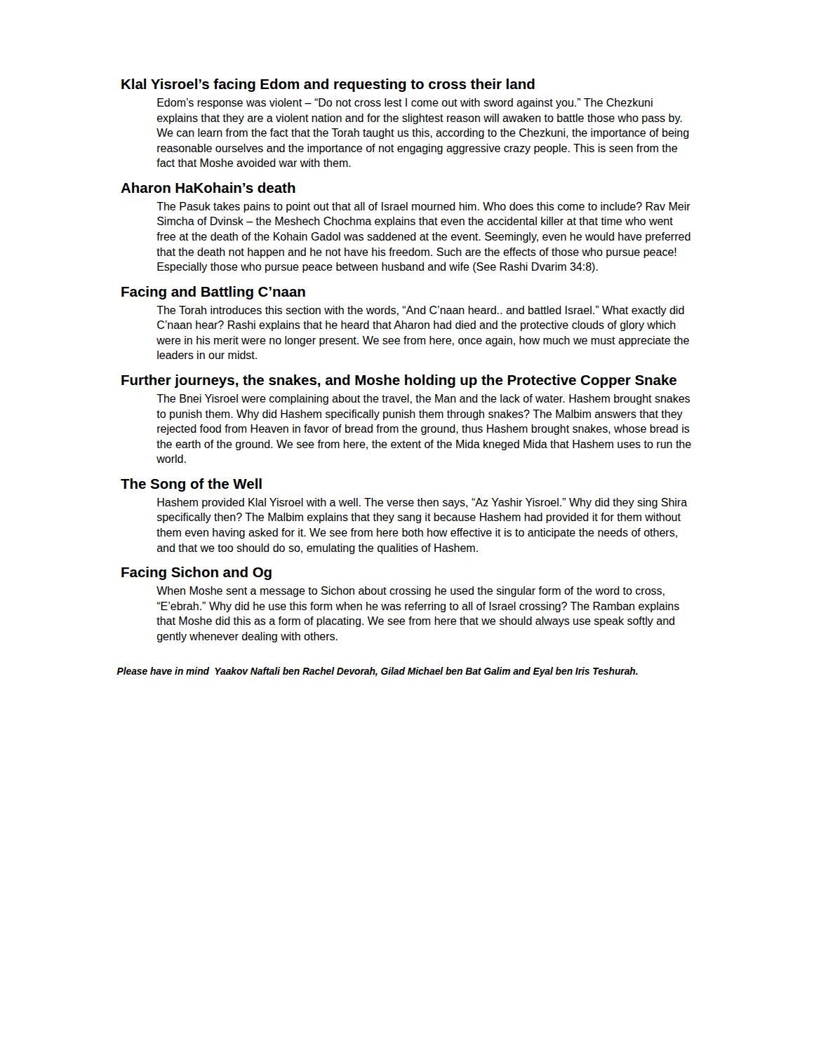Klal Yisroel’s facing Edom and requesting to cross their land
Edom’s response was violent – “Do not cross lest I come out with sword against you.” The Chezkuni explains that they are a violent nation and for the slightest reason will awaken to battle those who pass by. We can learn from the fact that the Torah taught us this, according to the Chezkuni, the importance of being reasonable ourselves and the importance of not engaging aggressive crazy people. This is seen from the fact that Moshe avoided war with them.
Aharon HaKohain’s death
The Pasuk takes pains to point out that all of Israel mourned him. Who does this come to include? Rav Meir Simcha of Dvinsk – the Meshech Chochma explains that even the accidental killer at that time who went free at the death of the Kohain Gadol was saddened at the event. Seemingly, even he would have preferred that the death not happen and he not have his freedom. Such are the effects of those who pursue peace! Especially those who pursue peace between husband and wife (See Rashi Dvarim 34:8).
Facing and Battling C’naan
The Torah introduces this section with the words, “And C’naan heard.. and battled Israel.” What exactly did C’naan hear? Rashi explains that he heard that Aharon had died and the protective clouds of glory which were in his merit were no longer present. We see from here, once again, how much we must appreciate the leaders in our midst.
Further journeys, the snakes, and Moshe holding up the Protective Copper Snake
The Bnei Yisroel were complaining about the travel, the Man and the lack of water. Hashem brought snakes to punish them. Why did Hashem specifically punish them through snakes? The Malbim answers that they rejected food from Heaven in favor of bread from the ground, thus Hashem brought snakes, whose bread is the earth of the ground. We see from here, the extent of the Mida kneged Mida that Hashem uses to run the world.
The Song of the Well
Hashem provided Klal Yisroel with a well. The verse then says, “Az Yashir Yisroel.” Why did they sing Shira specifically then? The Malbim explains that they sang it because Hashem had provided it for them without them even having asked for it. We see from here both how effective it is to anticipate the needs of others, and that we too should do so, emulating the qualities of Hashem.
Facing Sichon and Og
When Moshe sent a message to Sichon about crossing he used the singular form of the word to cross, “E’ebrah.” Why did he use this form when he was referring to all of Israel crossing? The Ramban explains that Moshe did this as a form of placating. We see from here that we should always use speak softly and gently whenever dealing with others.
Please have in mind Yaakov Naftali ben Rachel Devorah, Gilad Michael ben Bat Galim and Eyal ben Iris Teshurah.